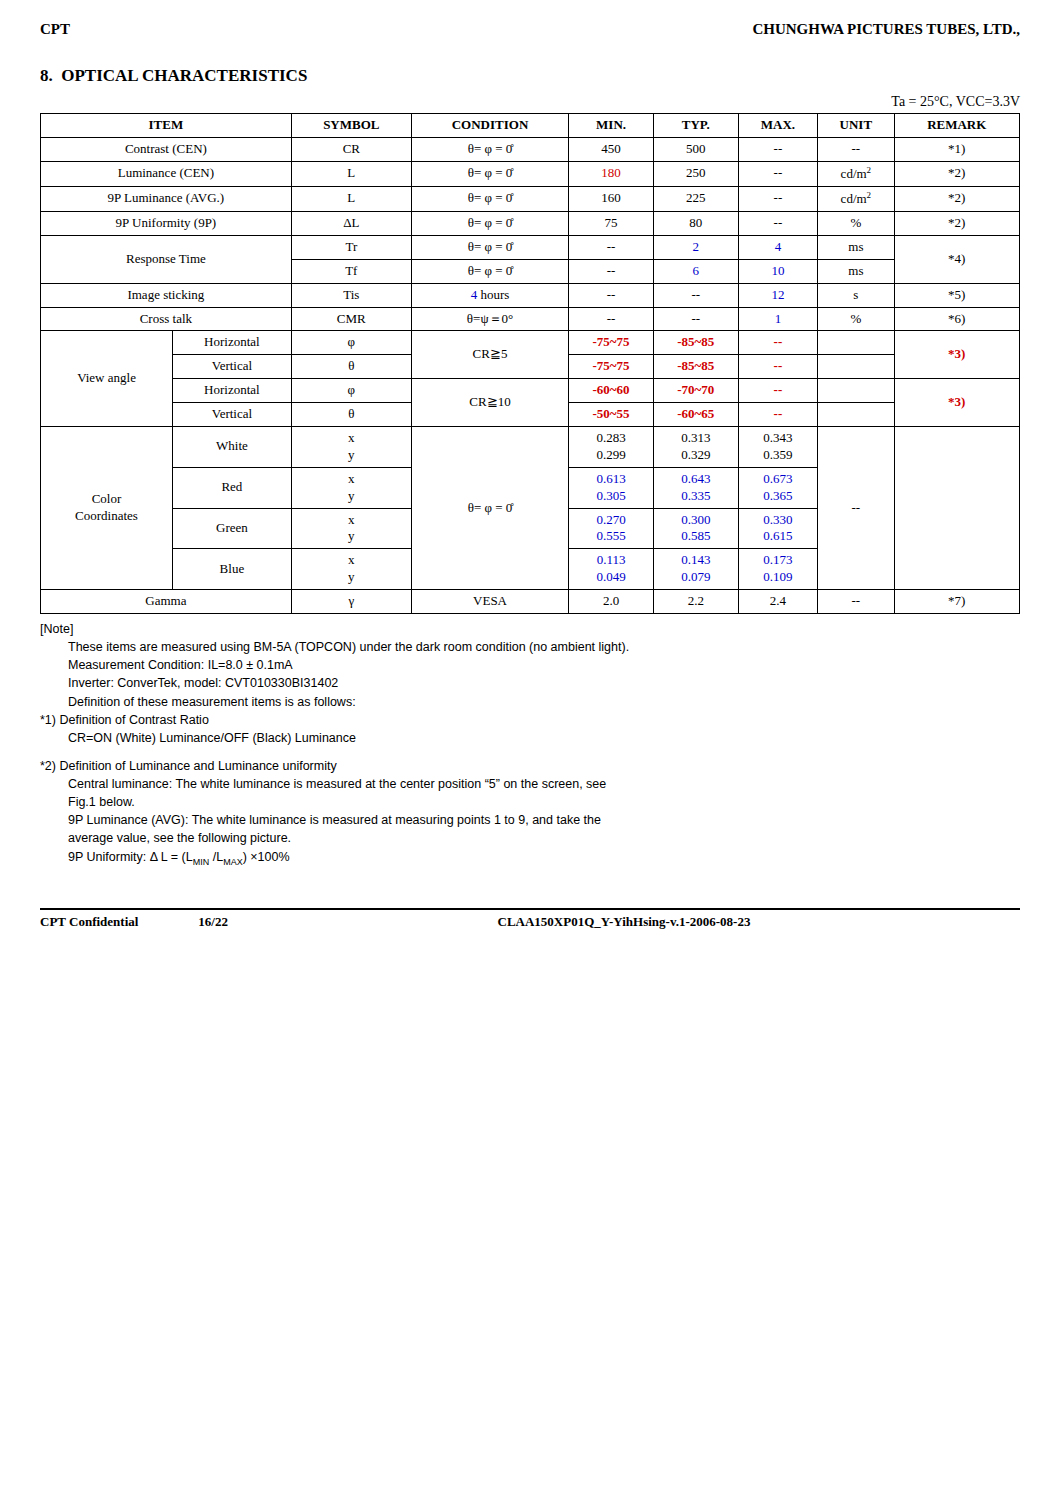CPT
CHUNGHWA PICTURES TUBES, LTD.,
8. OPTICAL CHARACTERISTICS
Ta = 25°C, VCC=3.3V
| ITEM | SYMBOL | CONDITION | MIN. | TYP. | MAX. | UNIT | REMARK |
| --- | --- | --- | --- | --- | --- | --- | --- |
| Contrast (CEN) | CR | θ= φ = 0̊ | 450 | 500 | -- | -- | *1) |
| Luminance (CEN) | L | θ= φ = 0̊ | 180 | 250 | -- | cd/m 2 | *2) |
| 9P Luminance (AVG.) | L | θ= φ = 0̊ | 160 | 225 | -- | cd/m 2 | *2) |
| 9P Uniformity (9P) | ΔL | θ= φ = 0̊ | 75 | 80 | -- | % | *2) |
| Response Time | Tr | θ= φ = 0̊ | -- | 2 | 4 | ms | *4) |
| Tf | θ= φ = 0̊ | -- | 6 | 10 | ms |
| Image sticking | Tis | 4 hours | -- | -- | 12 | s | *5) |
| Cross talk | CMR | θ=ψ＝0° | -- | -- | 1 | % | *6) |
| View angle | Horizontal | φ | CR≧5 | -75~75 | -85~85 | -- | | *3) |
| Vertical | θ | -75~75 | -85~85 | -- | |
| Horizontal | φ | CR≧10 | -60~60 | -70~70 | -- | | *3) |
| Vertical | θ | -50~55 | -60~65 | -- | |
| Color Coordinates | White | x y | θ= φ = 0̊ | 0.283 0.299 | 0.313 0.329 | 0.343 0.359 | -- | |
| Red | x y | 0.613 0.305 | 0.643 0.335 | 0.673 0.365 |
| Green | x y | 0.270 0.555 | 0.300 0.585 | 0.330 0.615 |
| Blue | x y | 0.113 0.049 | 0.143 0.079 | 0.173 0.109 |
| Gamma | γ | VESA | 2.0 | 2.2 | 2.4 | -- | *7) |
[Note]
These items are measured using BM-5A (TOPCON) under the dark room condition (no ambient light).
Measurement Condition: IL=8.0 ± 0.1mA
Inverter: ConverTek, model: CVT010330BI31402
Definition of these measurement items is as follows:
*1) Definition of Contrast Ratio
CR=ON (White) Luminance/OFF (Black) Luminance
*2) Definition of Luminance and Luminance uniformity
Central luminance: The white luminance is measured at the center position “5” on the screen, see
Fig.1 below.
9P Luminance (AVG): The white luminance is measured at measuring points 1 to 9, and take the
average value, see the following picture.
9P Uniformity: Δ L = (LMIN /LMAX) ×100%
CPT Confidential
16/22
CLAA150XP01Q_Y-YihHsing-v.1-2006-08-23